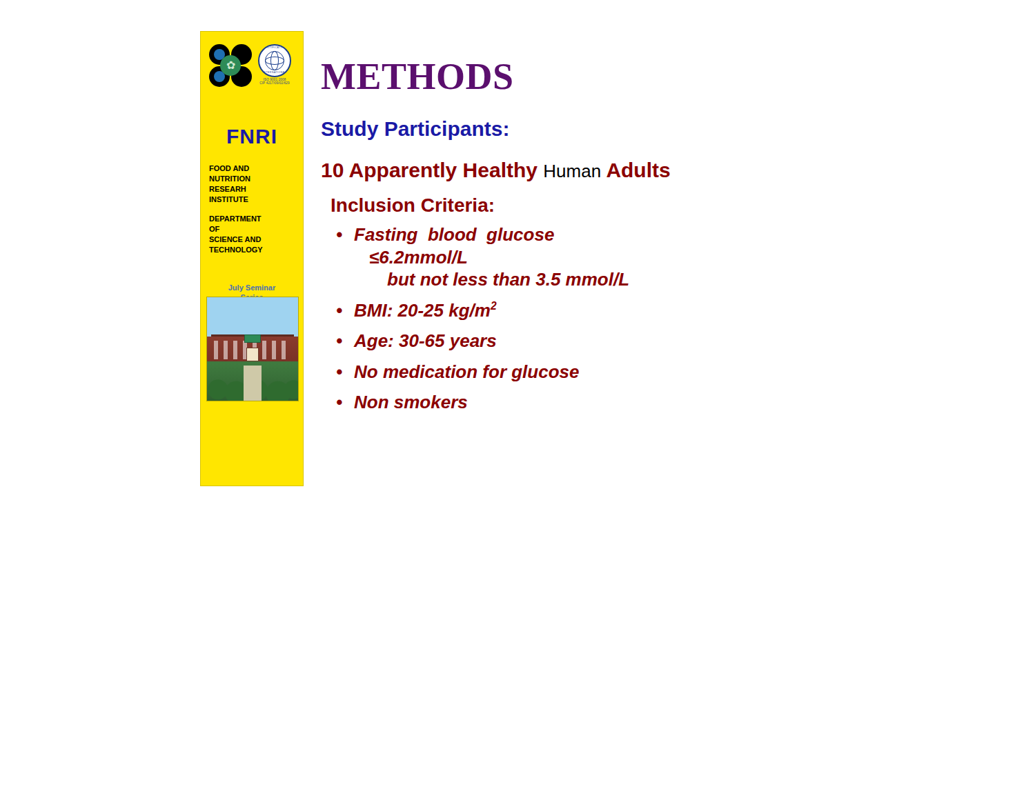✿
CERTIFICATION
INTERNATIONAL
ISO 9001:2008
CIP 4217/09/02/629
FNRI
FOOD AND
NUTRITION
RESEARH
INSTITUTE
DEPARTMENT
OF
SCIENCE AND
TECHNOLOGY
July Seminar
Series
METHODS
Study Participants:
10 Apparently Healthy Human Adults
Inclusion Criteria:
Fasting blood glucose ≤6.2mmol/L but not less than 3.5 mmol/L
BMI: 20-25 kg/m2
Age: 30-65 years
No medication for glucose
Non smokers